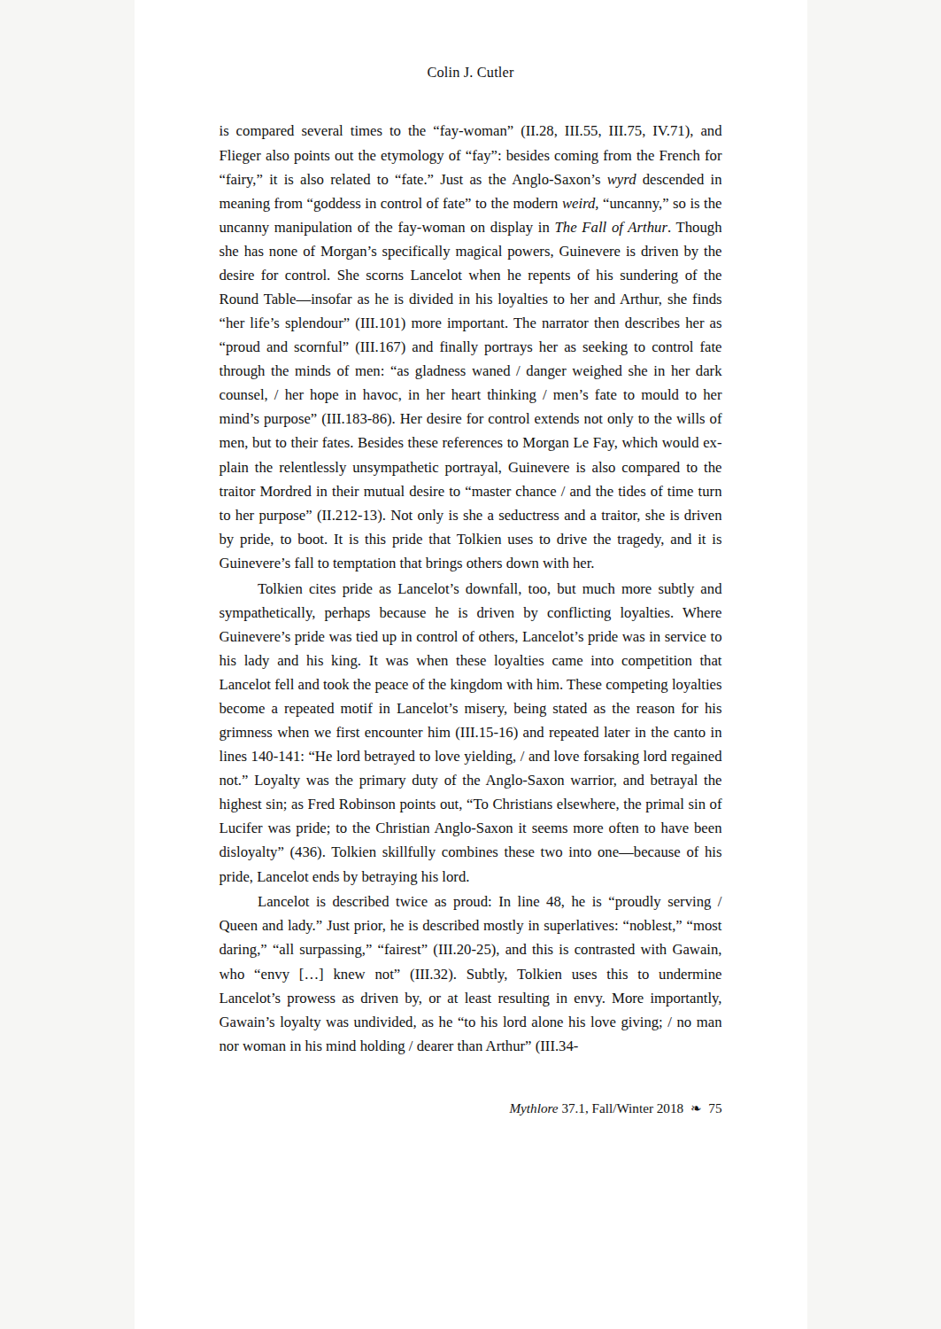Colin J. Cutler
is compared several times to the “fay-woman” (II.28, III.55, III.75, IV.71), and Flieger also points out the etymology of “fay”: besides coming from the French for “fairy,” it is also related to “fate.” Just as the Anglo-Saxon’s wyrd descended in meaning from “goddess in control of fate” to the modern weird, “uncanny,” so is the uncanny manipulation of the fay-woman on display in The Fall of Arthur. Though she has none of Morgan’s specifically magical powers, Guinevere is driven by the desire for control. She scorns Lancelot when he repents of his sundering of the Round Table—insofar as he is divided in his loyalties to her and Arthur, she finds “her life’s splendour” (III.101) more important. The narrator then describes her as “proud and scornful” (III.167) and finally portrays her as seeking to control fate through the minds of men: “as gladness waned / danger weighed she in her dark counsel, / her hope in havoc, in her heart thinking / men’s fate to mould to her mind’s purpose” (III.183-86). Her desire for control extends not only to the wills of men, but to their fates. Besides these references to Morgan Le Fay, which would explain the relentlessly unsympathetic portrayal, Guinevere is also compared to the traitor Mordred in their mutual desire to “master chance / and the tides of time turn to her purpose” (II.212-13). Not only is she a seductress and a traitor, she is driven by pride, to boot. It is this pride that Tolkien uses to drive the tragedy, and it is Guinevere’s fall to temptation that brings others down with her.
Tolkien cites pride as Lancelot’s downfall, too, but much more subtly and sympathetically, perhaps because he is driven by conflicting loyalties. Where Guinevere’s pride was tied up in control of others, Lancelot’s pride was in service to his lady and his king. It was when these loyalties came into competition that Lancelot fell and took the peace of the kingdom with him. These competing loyalties become a repeated motif in Lancelot’s misery, being stated as the reason for his grimness when we first encounter him (III.15-16) and repeated later in the canto in lines 140-141: “He lord betrayed to love yielding, / and love forsaking lord regained not.” Loyalty was the primary duty of the Anglo-Saxon warrior, and betrayal the highest sin; as Fred Robinson points out, “To Christians elsewhere, the primal sin of Lucifer was pride; to the Christian Anglo-Saxon it seems more often to have been disloyalty” (436). Tolkien skillfully combines these two into one—because of his pride, Lancelot ends by betraying his lord.
Lancelot is described twice as proud: In line 48, he is “proudly serving / Queen and lady.” Just prior, he is described mostly in superlatives: “noblest,” “most daring,” “all surpassing,” “fairest” (III.20-25), and this is contrasted with Gawain, who “envy […] knew not” (III.32). Subtly, Tolkien uses this to undermine Lancelot’s prowess as driven by, or at least resulting in envy. More importantly, Gawain’s loyalty was undivided, as he “to his lord alone his love giving; / no man nor woman in his mind holding / dearer than Arthur” (III.34-
Mythlore 37.1, Fall/Winter 2018 ❧ 75